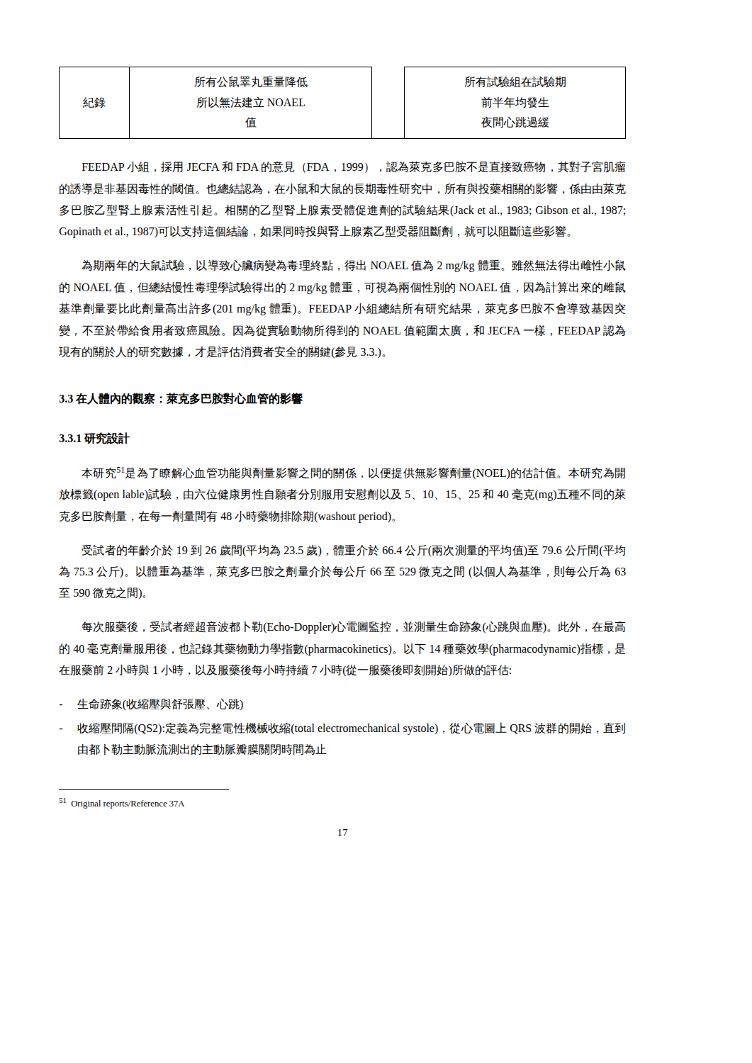| 紀錄 | 所有公鼠睪丸重量降低 所以無法建立 NOAEL 值 | | 所有試驗組在試驗期 前半年均發生 夜間心跳過緩 |
FEEDAP 小組，採用 JECFA 和 FDA 的意見（FDA，1999），認為萊克多巴胺不是直接致癌物，其對子宮肌瘤的誘導是非基因毒性的閾值。也總結認為，在小鼠和大鼠的長期毒性研究中，所有與投藥相關的影響，係由由萊克多巴胺乙型腎上腺素活性引起。相關的乙型腎上腺素受體促進劑的試驗結果(Jack et al., 1983; Gibson et al., 1987; Gopinath et al., 1987)可以支持這個結論，如果同時投與腎上腺素乙型受器阻斷劑，就可以阻斷這些影響。
為期兩年的大鼠試驗，以導致心臟病變為毒理終點，得出 NOAEL 值為 2 mg/kg 體重。雖然無法得出雌性小鼠的 NOAEL 值，但總結慢性毒理學試驗得出的 2 mg/kg 體重，可視為兩個性別的 NOAEL 值，因為計算出來的雌鼠基準劑量要比此劑量高出許多(201 mg/kg 體重)。FEEDAP 小組總結所有研究結果，萊克多巴胺不會導致基因突變，不至於帶給食用者致癌風險。因為從實驗動物所得到的 NOAEL 值範圍太廣，和 JECFA 一樣，FEEDAP 認為現有的關於人的研究數據，才是評估消費者安全的關鍵(參見 3.3.)。
3.3 在人體內的觀察：萊克多巴胺對心血管的影響
3.3.1 研究設計
本研究51是為了瞭解心血管功能與劑量影響之間的關係，以便提供無影響劑量(NOEL)的估計值。本研究為開放標籤(open lable)試驗，由六位健康男性自願者分別服用安慰劑以及 5、10、15、25 和 40 毫克(mg)五種不同的萊克多巴胺劑量，在每一劑量間有 48 小時藥物排除期(washout period)。
受試者的年齡介於 19 到 26 歲間(平均為 23.5 歲)，體重介於 66.4 公斤(兩次測量的平均值)至 79.6 公斤間(平均為 75.3 公斤)。以體重為基準，萊克多巴胺之劑量介於每公斤 66 至 529 微克之間 (以個人為基準，則每公斤為 63 至 590 微克之間)。
每次服藥後，受試者經超音波都卜勒(Echo-Doppler)心電圖監控，並測量生命跡象(心跳與血壓)。此外，在最高的 40 毫克劑量服用後，也記錄其藥物動力學指數(pharmacokinetics)。以下 14 種藥效學(pharmacodynamic)指標，是在服藥前 2 小時與 1 小時，以及服藥後每小時持續 7 小時(從一服藥後即刻開始)所做的評估:
生命跡象(收縮壓與舒張壓、心跳)
收縮壓間隔(QS2):定義為完整電性機械收縮(total electromechanical systole)，從心電圖上 QRS 波群的開始，直到由都卜勒主動脈流測出的主動脈瓣膜關閉時間為止
51 Original reports/Reference 37A
17